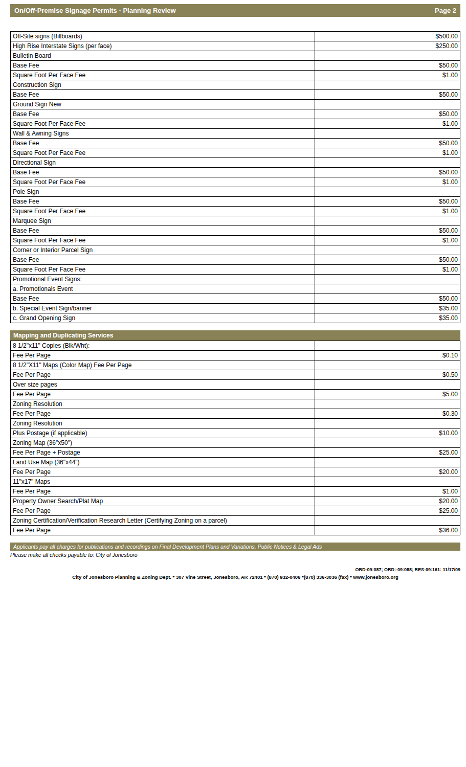On/Off-Premise Signage Permits - Planning Review Page 2
| Off-Site signs (Billboards) | $500.00 |
| High Rise Interstate Signs (per face) | $250.00 |
| Bulletin Board | |
| Base Fee | $50.00 |
| Square Foot Per Face Fee | $1.00 |
| Construction Sign | |
| Base Fee | $50.00 |
| Ground Sign New | |
| Base Fee | $50.00 |
| Square Foot Per Face Fee | $1.00 |
| Wall & Awning Signs | |
| Base Fee | $50.00 |
| Square Foot Per Face Fee | $1.00 |
| Directional Sign | |
| Base Fee | $50.00 |
| Square Foot Per Face Fee | $1.00 |
| Pole Sign | |
| Base Fee | $50.00 |
| Square Foot Per Face Fee | $1.00 |
| Marquee Sign | |
| Base Fee | $50.00 |
| Square Foot Per Face Fee | $1.00 |
| Corner or Interior Parcel Sign | |
| Base Fee | $50.00 |
| Square Foot Per Face Fee | $1.00 |
| Promotional Event Signs: | |
| a. Promotionals Event | |
| Base Fee | $50.00 |
| b. Special Event Sign/banner | $35.00 |
| c. Grand Opening Sign | $35.00 |
Mapping and Duplicating Services
| 8 1/2"x11" Copies (Blk/Wht): | |
| Fee Per Page | $0.10 |
| 8 1/2"X11" Maps (Color Map) Fee Per Page | |
| Fee Per Page | $0.50 |
| Over size pages | |
| Fee Per Page | $5.00 |
| Zoning Resolution | |
| Fee Per Page | $0.30 |
| Zoning Resolution | |
| Plus Postage (if applicable) | $10.00 |
| Zoning Map (36"x50") | |
| Fee Per Page + Postage | $25.00 |
| Land Use Map (36"x44") | |
| Fee Per Page | $20.00 |
| 11"x17" Maps | |
| Fee Per Page | $1.00 |
| Property Owner Search/Plat Map | $20.00 |
| Fee Per Page | $25.00 |
| Zoning Certification/Verification Research Letter (Certifying Zoning on a parcel) | |
| Fee Per Page | $36.00 |
Applicants pay all charges for publications and recordings on Final Development Plans and Variations, Public Notices & Legal Ads
Please make all checks payable to: City of Jonesboro
ORD-09:087; ORD:-09:088; RES-09:161: 11/17/09
City of Jonesboro Planning & Zoning Dept. * 307 Vine Street, Jonesboro, AR 72401 * (870) 932-0406 *(870) 336-3036 (fax) * www.jonesboro.org